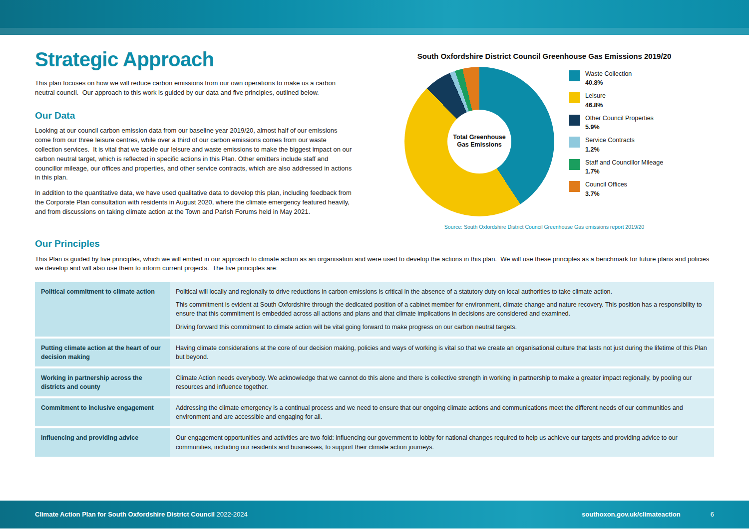Strategic Approach
This plan focuses on how we will reduce carbon emissions from our own operations to make us a carbon neutral council. Our approach to this work is guided by our data and five principles, outlined below.
Our Data
Looking at our council carbon emission data from our baseline year 2019/20, almost half of our emissions come from our three leisure centres, while over a third of our carbon emissions comes from our waste collection services. It is vital that we tackle our leisure and waste emissions to make the biggest impact on our carbon neutral target, which is reflected in specific actions in this Plan. Other emitters include staff and councillor mileage, our offices and properties, and other service contracts, which are also addressed in actions in this plan.
In addition to the quantitative data, we have used qualitative data to develop this plan, including feedback from the Corporate Plan consultation with residents in August 2020, where the climate emergency featured heavily, and from discussions on taking climate action at the Town and Parish Forums held in May 2021.
South Oxfordshire District Council Greenhouse Gas Emissions 2019/20
Total Greenhouse
Gas Emissions
Waste Collection40.8%
Leisure46.8%
Other Council Properties5.9%
Service Contracts1.2%
Staff and Councillor Mileage1.7%
Council Offices3.7%
Source: South Oxfordshire District Council Greenhouse Gas emissions report 2019/20
Our Principles
This Plan is guided by five principles, which we will embed in our approach to climate action as an organisation and were used to develop the actions in this plan. We will use these principles as a benchmark for future plans and policies we develop and will also use them to inform current projects. The five principles are:
| Political commitment to climate action | Political will locally and regionally to drive reductions in carbon emissions is critical in the absence of a statutory duty on local authorities to take climate action. This commitment is evident at South Oxfordshire through the dedicated position of a cabinet member for environment, climate change and nature recovery. This position has a responsibility to ensure that this commitment is embedded across all actions and plans and that climate implications in decisions are considered and examined. Driving forward this commitment to climate action will be vital going forward to make progress on our carbon neutral targets. |
| Putting climate action at the heart of our decision making | Having climate considerations at the core of our decision making, policies and ways of working is vital so that we create an organisational culture that lasts not just during the lifetime of this Plan but beyond. |
| Working in partnership across the districts and county | Climate Action needs everybody. We acknowledge that we cannot do this alone and there is collective strength in working in partnership to make a greater impact regionally, by pooling our resources and influence together. |
| Commitment to inclusive engagement | Addressing the climate emergency is a continual process and we need to ensure that our ongoing climate actions and communications meet the different needs of our communities and environment and are accessible and engaging for all. |
| Influencing and providing advice | Our engagement opportunities and activities are two-fold: influencing our government to lobby for national changes required to help us achieve our targets and providing advice to our communities, including our residents and businesses, to support their climate action journeys. |
Climate Action Plan for South Oxfordshire District Council 2022-2024
southoxon.gov.uk/climateaction 6